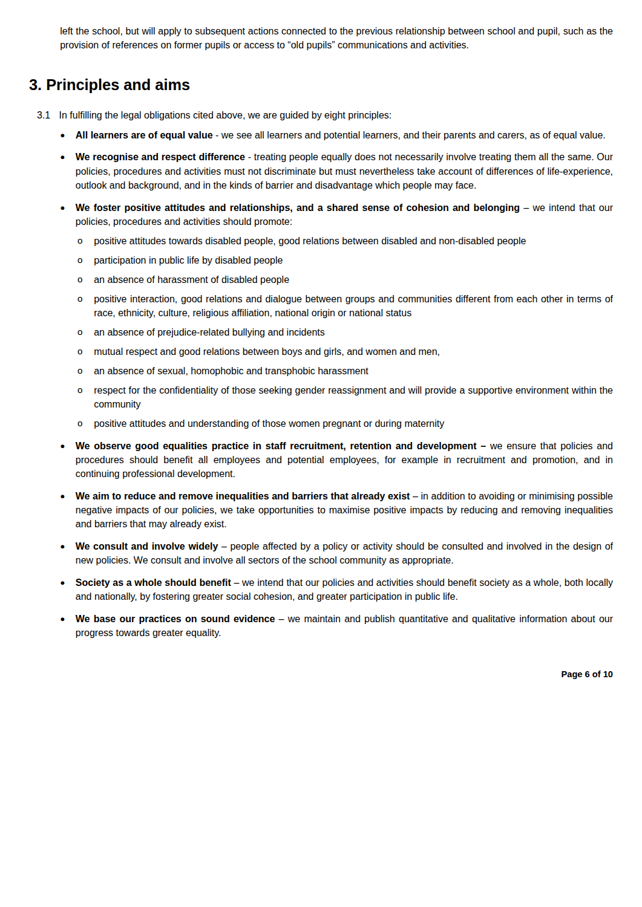left the school, but will apply to subsequent actions connected to the previous relationship between school and pupil, such as the provision of references on former pupils or access to “old pupils” communications and activities.
3. Principles and aims
3.1 In fulfilling the legal obligations cited above, we are guided by eight principles:
All learners are of equal value - we see all learners and potential learners, and their parents and carers, as of equal value.
We recognise and respect difference - treating people equally does not necessarily involve treating them all the same. Our policies, procedures and activities must not discriminate but must nevertheless take account of differences of life-experience, outlook and background, and in the kinds of barrier and disadvantage which people may face.
We foster positive attitudes and relationships, and a shared sense of cohesion and belonging – we intend that our policies, procedures and activities should promote:
positive attitudes towards disabled people, good relations between disabled and non-disabled people
participation in public life by disabled people
an absence of harassment of disabled people
positive interaction, good relations and dialogue between groups and communities different from each other in terms of race, ethnicity, culture, religious affiliation, national origin or national status
an absence of prejudice-related bullying and incidents
mutual respect and good relations between boys and girls, and women and men,
an absence of sexual, homophobic and transphobic harassment
respect for the confidentiality of those seeking gender reassignment and will provide a supportive environment within the community
positive attitudes and understanding of those women pregnant or during maternity
We observe good equalities practice in staff recruitment, retention and development – we ensure that policies and procedures should benefit all employees and potential employees, for example in recruitment and promotion, and in continuing professional development.
We aim to reduce and remove inequalities and barriers that already exist – in addition to avoiding or minimising possible negative impacts of our policies, we take opportunities to maximise positive impacts by reducing and removing inequalities and barriers that may already exist.
We consult and involve widely – people affected by a policy or activity should be consulted and involved in the design of new policies. We consult and involve all sectors of the school community as appropriate.
Society as a whole should benefit – we intend that our policies and activities should benefit society as a whole, both locally and nationally, by fostering greater social cohesion, and greater participation in public life.
We base our practices on sound evidence – we maintain and publish quantitative and qualitative information about our progress towards greater equality.
Page 6 of 10